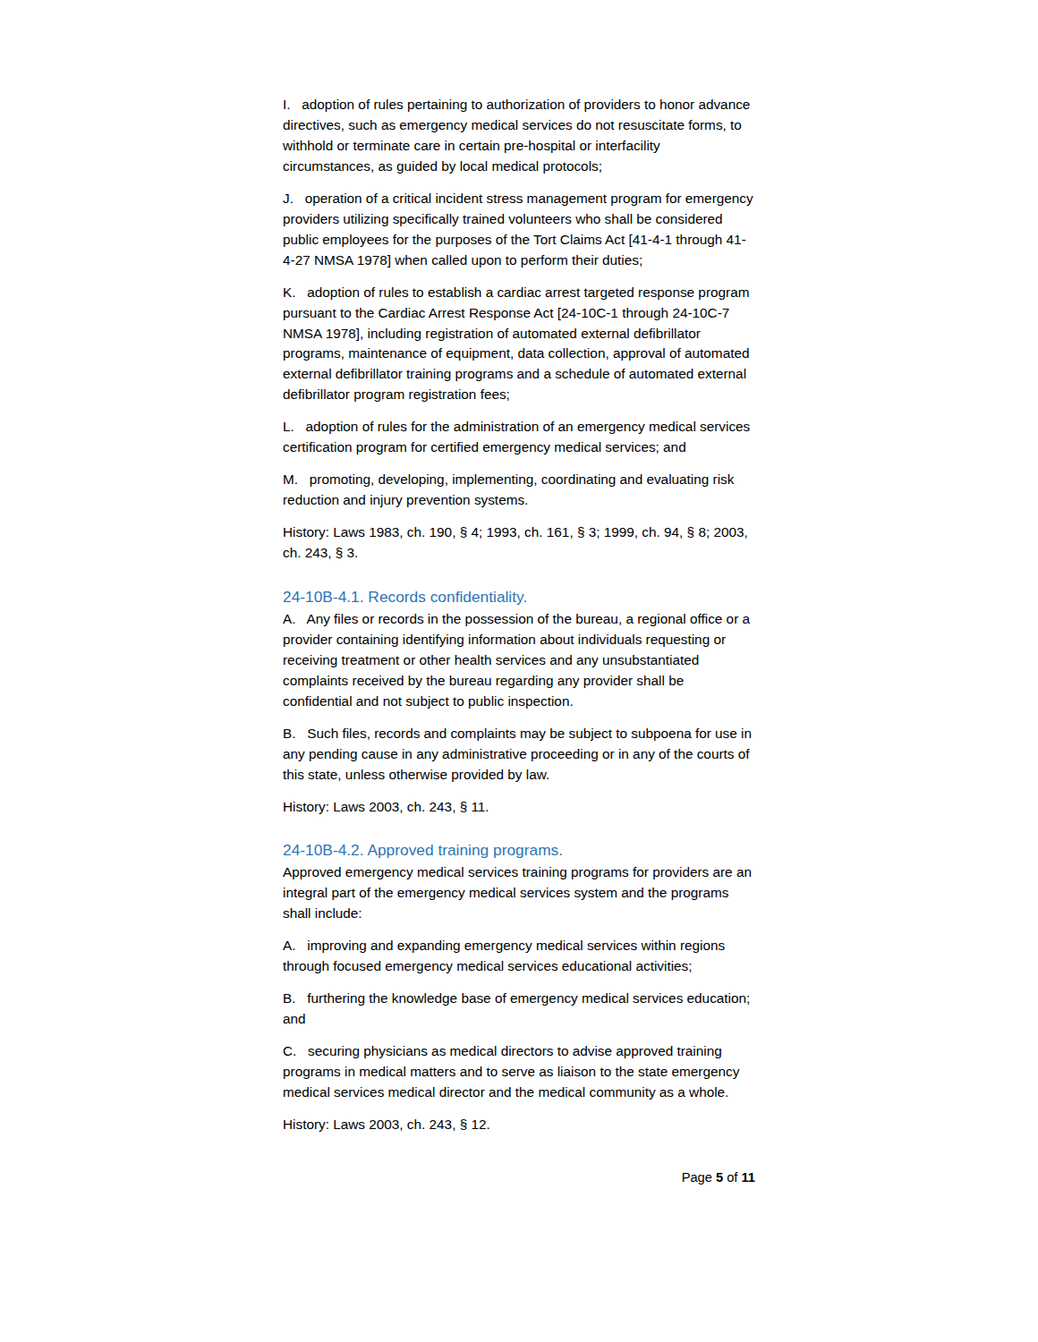I. adoption of rules pertaining to authorization of providers to honor advance directives, such as emergency medical services do not resuscitate forms, to withhold or terminate care in certain pre-hospital or interfacility circumstances, as guided by local medical protocols;
J. operation of a critical incident stress management program for emergency providers utilizing specifically trained volunteers who shall be considered public employees for the purposes of the Tort Claims Act [41-4-1 through 41-4-27 NMSA 1978] when called upon to perform their duties;
K. adoption of rules to establish a cardiac arrest targeted response program pursuant to the Cardiac Arrest Response Act [24-10C-1 through 24-10C-7 NMSA 1978], including registration of automated external defibrillator programs, maintenance of equipment, data collection, approval of automated external defibrillator training programs and a schedule of automated external defibrillator program registration fees;
L. adoption of rules for the administration of an emergency medical services certification program for certified emergency medical services; and
M. promoting, developing, implementing, coordinating and evaluating risk reduction and injury prevention systems.
History: Laws 1983, ch. 190, § 4; 1993, ch. 161, § 3; 1999, ch. 94, § 8; 2003, ch. 243, § 3.
24-10B-4.1. Records confidentiality.
A. Any files or records in the possession of the bureau, a regional office or a provider containing identifying information about individuals requesting or receiving treatment or other health services and any unsubstantiated complaints received by the bureau regarding any provider shall be confidential and not subject to public inspection.
B. Such files, records and complaints may be subject to subpoena for use in any pending cause in any administrative proceeding or in any of the courts of this state, unless otherwise provided by law.
History: Laws 2003, ch. 243, § 11.
24-10B-4.2. Approved training programs.
Approved emergency medical services training programs for providers are an integral part of the emergency medical services system and the programs shall include:
A. improving and expanding emergency medical services within regions through focused emergency medical services educational activities;
B. furthering the knowledge base of emergency medical services education; and
C. securing physicians as medical directors to advise approved training programs in medical matters and to serve as liaison to the state emergency medical services medical director and the medical community as a whole.
History: Laws 2003, ch. 243, § 12.
Page 5 of 11